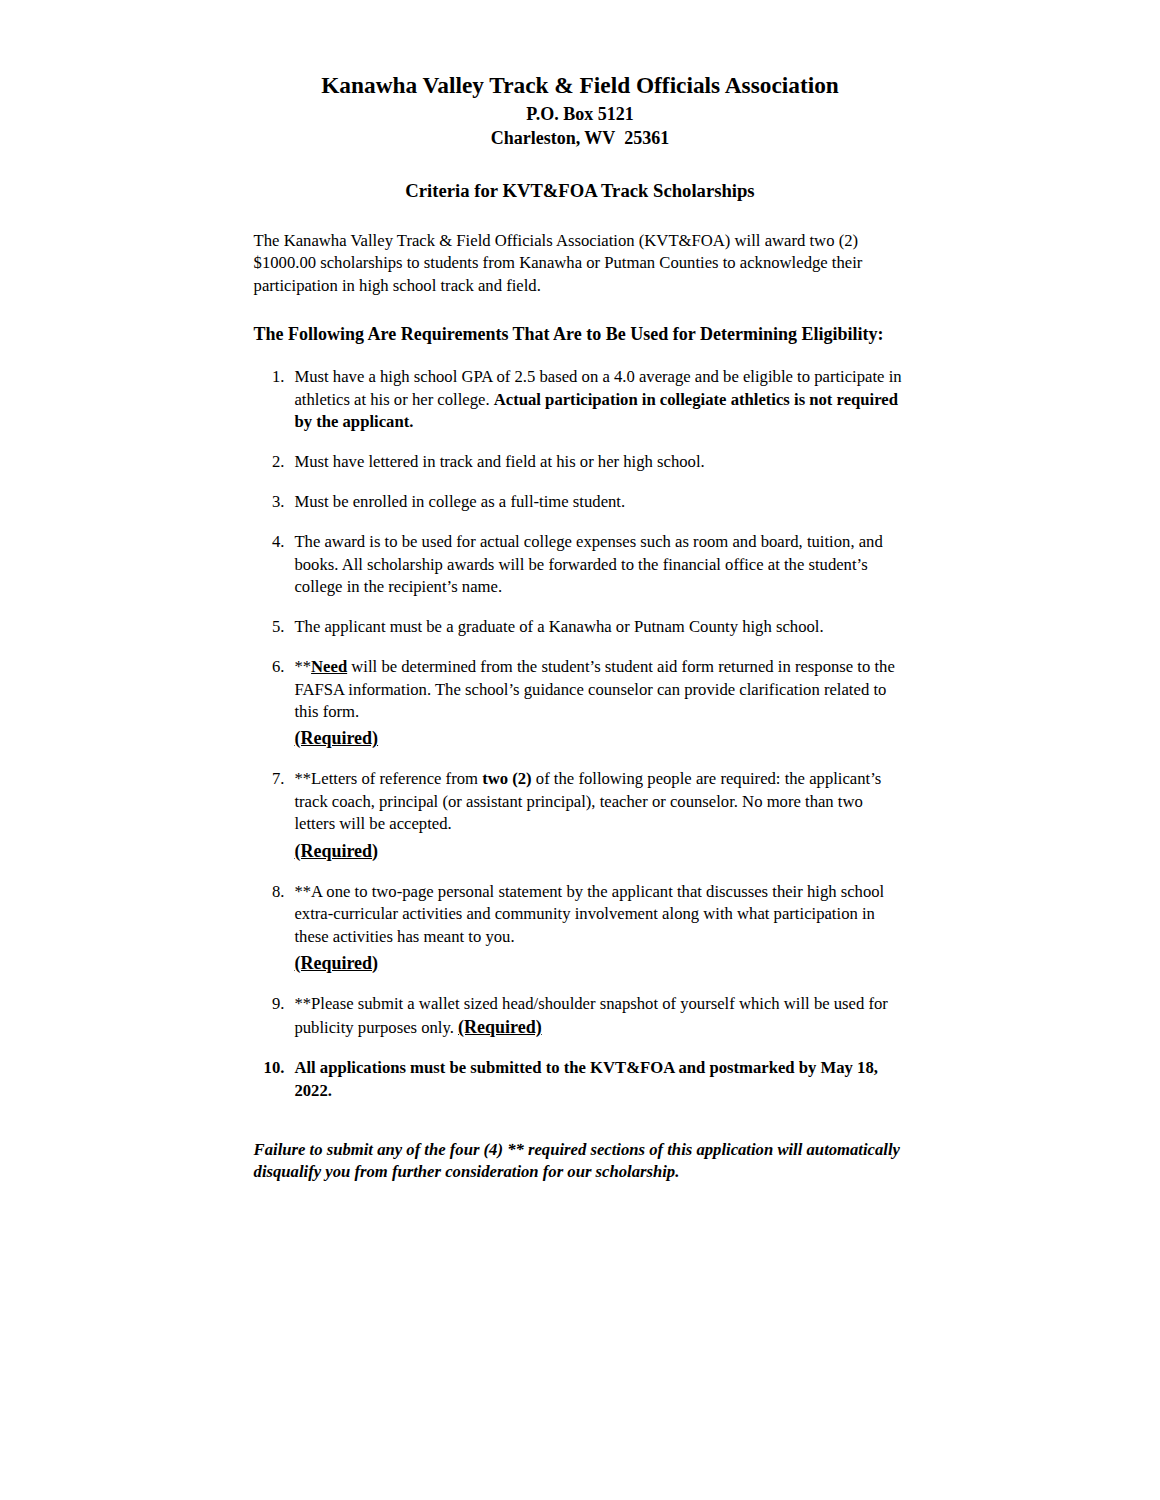Kanawha Valley Track & Field Officials Association
P.O. Box 5121
Charleston, WV 25361
Criteria for KVT&FOA Track Scholarships
The Kanawha Valley Track & Field Officials Association (KVT&FOA) will award two (2) $1000.00 scholarships to students from Kanawha or Putman Counties to acknowledge their participation in high school track and field.
The Following Are Requirements That Are to Be Used for Determining Eligibility:
Must have a high school GPA of 2.5 based on a 4.0 average and be eligible to participate in athletics at his or her college. Actual participation in collegiate athletics is not required by the applicant.
Must have lettered in track and field at his or her high school.
Must be enrolled in college as a full-time student.
The award is to be used for actual college expenses such as room and board, tuition, and books. All scholarship awards will be forwarded to the financial office at the student’s college in the recipient’s name.
The applicant must be a graduate of a Kanawha or Putnam County high school.
**Need will be determined from the student’s student aid form returned in response to the FAFSA information. The school’s guidance counselor can provide clarification related to this form.
(Required)
**Letters of reference from two (2) of the following people are required: the applicant’s track coach, principal (or assistant principal), teacher or counselor. No more than two letters will be accepted.
(Required)
**A one to two-page personal statement by the applicant that discusses their high school extra-curricular activities and community involvement along with what participation in these activities has meant to you.
(Required)
**Please submit a wallet sized head/shoulder snapshot of yourself which will be used for publicity purposes only. (Required)
All applications must be submitted to the KVT&FOA and postmarked by May 18, 2022.
Failure to submit any of the four (4) ** required sections of this application will automatically disqualify you from further consideration for our scholarship.